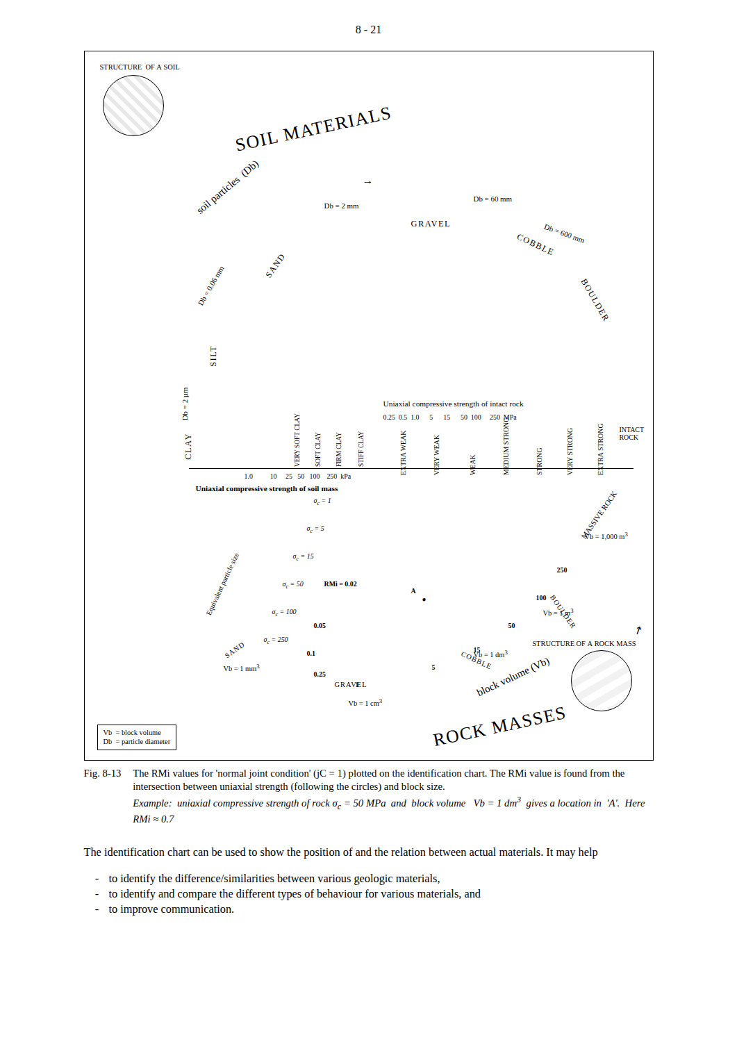8 - 21
STRUCTURE OF A SOIL
STRUCTURE OF A ROCK MASS
SOIL MATERIALS
ROCK MASSES
soil particles (Db)
→
SILT
SAND
GRAVEL
COBBLE
BOULDER
Db = 2 mm
Db = 60 mm
Db = 600 mm
Db = 0.06 mm
Db = 2 µm
CLAY
Uniaxial compressive strength of intact rock
0.25 0.5 1.0 5 15 50 100 250 MPa
EXTRA WEAK
VERY WEAK
WEAK
MEDIUM STRONG
STRONG
VERY STRONG
EXTRA STRONG
INTACT
ROCK
1.0 10 25 50 100 250 kPa
Uniaxial compressive strength of soil mass
VERY SOFT CLAY
SOFT CLAY
FIRM CLAY
STIFF CLAY
σc = 1
σc = 5
σc = 15
σc = 50
σc = 100
σc = 250
RMi = 0.02
0.05
0.1
0.25
1
5
15
50
100
250
A
●
MASSIVE ROCK
Vb = 1,000 m3
Vb = 1 m3
Vb = 1 dm3
Vb = 1 cm3
Vb = 1 mm3
SAND
GRAVEL
COBBLE
BOULDER
Equivalent particle size
block volume (Vb)
↗
Vb = block volume
Db = particle diameter
Fig. 8-13 The RMi values for 'normal joint condition' (jC = 1) plotted on the identification chart. The RMi value is found from the intersection between uniaxial strength (following the circles) and block size.
Example: uniaxial compressive strength of rock σc = 50 MPa and block volume Vb = 1 dm3 gives a location in 'A'. Here RMi ≈ 0.7
The identification chart can be used to show the position of and the relation between actual materials. It may help
to identify the difference/similarities between various geologic materials,
to identify and compare the different types of behaviour for various materials, and
to improve communication.